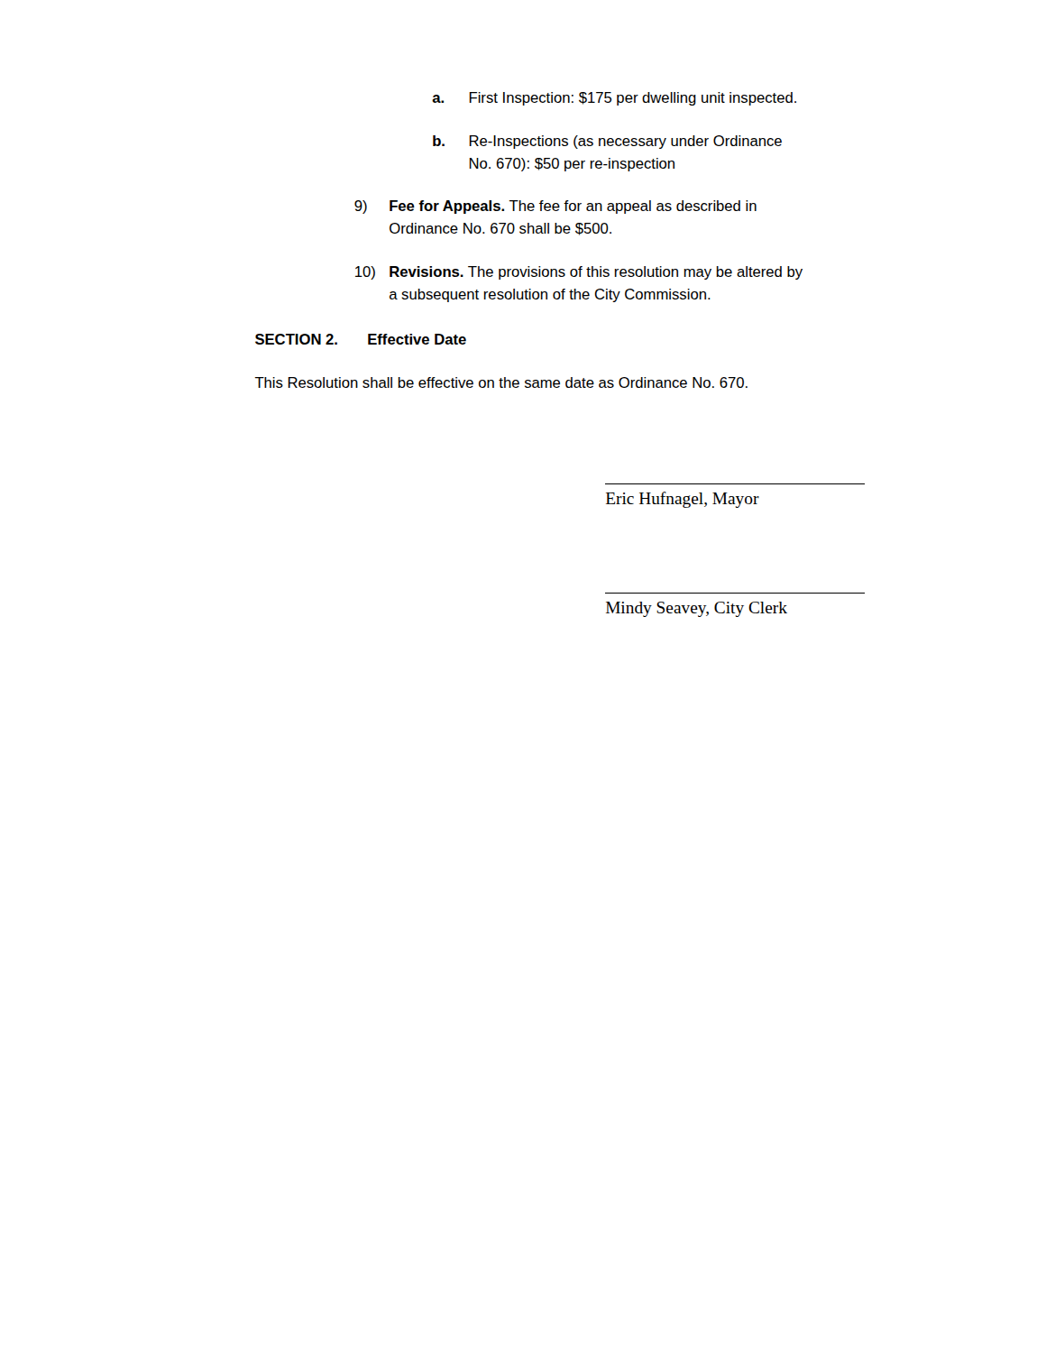a.
First Inspection: $175 per dwelling unit inspected.
b.
Re-Inspections (as necessary under Ordinance No. 670): $50 per re-inspection
9)
Fee for Appeals. The fee for an appeal as described in Ordinance No. 670 shall be $500.
10)
Revisions. The provisions of this resolution may be altered by a subsequent resolution of the City Commission.
SECTION 2.
Effective Date
This Resolution shall be effective on the same date as Ordinance No. 670.
Eric Hufnagel, Mayor
Mindy Seavey, City Clerk